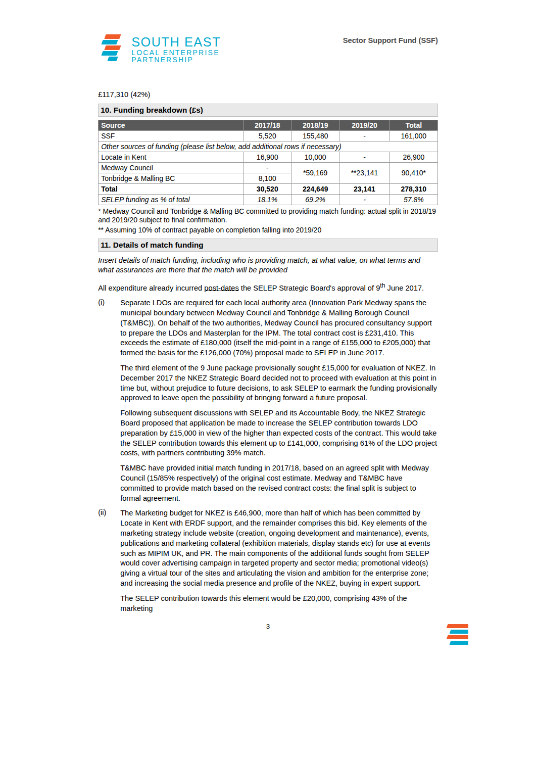SOUTH EAST
LOCAL ENTERPRISE
PARTNERSHIP
Sector Support Fund (SSF)
£117,310 (42%)
10. Funding breakdown (£s)
| Source | 2017/18 | 2018/19 | 2019/20 | Total |
| --- | --- | --- | --- | --- |
| SSF | 5,520 | 155,480 | - | 161,000 |
| Other sources of funding ( please list below, add additional rows if necessary ) |
| Locate in Kent | 16,900 | 10,000 | - | 26,900 |
| Medway Council | - | *59,169 | **23,141 | 90,410* |
| Tonbridge & Malling BC | 8,100 |
| Total | 30,520 | 224,649 | 23,141 | 278,310 |
| SELEP funding as % of total | 18.1% | 69.2% | - | 57.8% |
* Medway Council and Tonbridge & Malling BC committed to providing match funding: actual split in 2018/19 and 2019/20 subject to final confirmation.
** Assuming 10% of contract payable on completion falling into 2019/20
11. Details of match funding
Insert details of match funding, including who is providing match, at what value, on what terms and what assurances are there that the match will be provided
All expenditure already incurred post-dates the SELEP Strategic Board's approval of 9th June 2017.
(i)
Separate LDOs are required for each local authority area (Innovation Park Medway spans the municipal boundary between Medway Council and Tonbridge & Malling Borough Council (T&MBC)). On behalf of the two authorities, Medway Council has procured consultancy support to prepare the LDOs and Masterplan for the IPM. The total contract cost is £231,410. This exceeds the estimate of £180,000 (itself the mid-point in a range of £155,000 to £205,000) that formed the basis for the £126,000 (70%) proposal made to SELEP in June 2017.
The third element of the 9 June package provisionally sought £15,000 for evaluation of NKEZ. In December 2017 the NKEZ Strategic Board decided not to proceed with evaluation at this point in time but, without prejudice to future decisions, to ask SELEP to earmark the funding provisionally approved to leave open the possibility of bringing forward a future proposal.
Following subsequent discussions with SELEP and its Accountable Body, the NKEZ Strategic Board proposed that application be made to increase the SELEP contribution towards LDO preparation by £15,000 in view of the higher than expected costs of the contract. This would take the SELEP contribution towards this element up to £141,000, comprising 61% of the LDO project costs, with partners contributing 39% match.
T&MBC have provided initial match funding in 2017/18, based on an agreed split with Medway Council (15/85% respectively) of the original cost estimate. Medway and T&MBC have committed to provide match based on the revised contract costs: the final split is subject to formal agreement.
(ii)
The Marketing budget for NKEZ is £46,900, more than half of which has been committed by Locate in Kent with ERDF support, and the remainder comprises this bid. Key elements of the marketing strategy include website (creation, ongoing development and maintenance), events, publications and marketing collateral (exhibition materials, display stands etc) for use at events such as MIPIM UK, and PR. The main components of the additional funds sought from SELEP would cover advertising campaign in targeted property and sector media; promotional video(s) giving a virtual tour of the sites and articulating the vision and ambition for the enterprise zone; and increasing the social media presence and profile of the NKEZ, buying in expert support.
The SELEP contribution towards this element would be £20,000, comprising 43% of the marketing
3